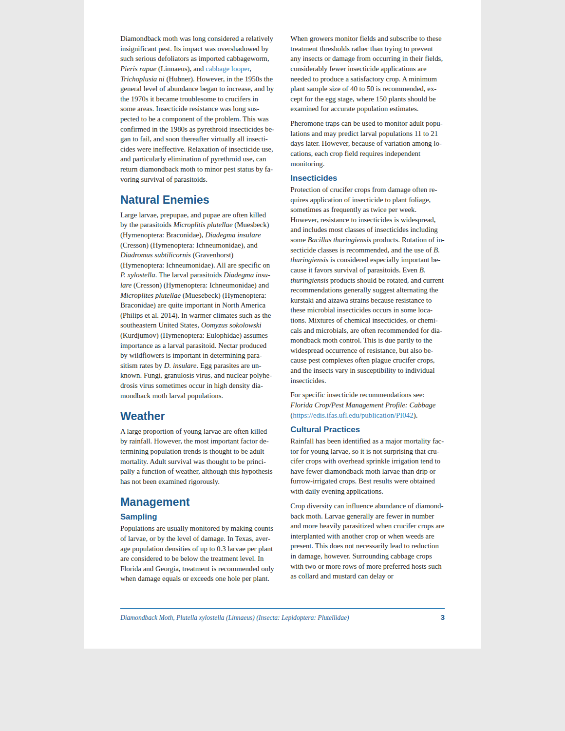Diamondback moth was long considered a relatively insignificant pest. Its impact was overshadowed by such serious defoliators as imported cabbageworm, Pieris rapae (Linnaeus), and cabbage looper, Trichoplusia ni (Hubner). However, in the 1950s the general level of abundance began to increase, and by the 1970s it became troublesome to crucifers in some areas. Insecticide resistance was long suspected to be a component of the problem. This was confirmed in the 1980s as pyrethroid insecticides began to fail, and soon thereafter virtually all insecticides were ineffective. Relaxation of insecticide use, and particularly elimination of pyrethroid use, can return diamondback moth to minor pest status by favoring survival of parasitoids.
Natural Enemies
Large larvae, prepupae, and pupae are often killed by the parasitoids Microplitis plutellae (Muesbeck) (Hymenoptera: Braconidae), Diadegma insulare (Cresson) (Hymenoptera: Ichneumonidae), and Diadromus subtilicornis (Gravenhorst) (Hymenoptera: Ichneumonidae). All are specific on P. xylostella. The larval parasitoids Diadegma insulare (Cresson) (Hymenoptera: Ichneumonidae) and Microplites plutellae (Muesebeck) (Hymenoptera: Braconidae) are quite important in North America (Philips et al. 2014). In warmer climates such as the southeastern United States, Oomyzus sokolowski (Kurdjumov) (Hymenoptera: Eulophidae) assumes importance as a larval parasitoid. Nectar produced by wildflowers is important in determining parasitism rates by D. insulare. Egg parasites are unknown. Fungi, granulosis virus, and nuclear polyhedrosis virus sometimes occur in high density diamondback moth larval populations.
Weather
A large proportion of young larvae are often killed by rainfall. However, the most important factor determining population trends is thought to be adult mortality. Adult survival was thought to be principally a function of weather, although this hypothesis has not been examined rigorously.
Management
Sampling
Populations are usually monitored by making counts of larvae, or by the level of damage. In Texas, average population densities of up to 0.3 larvae per plant are considered to be below the treatment level. In Florida and Georgia, treatment is recommended only when damage equals or exceeds one hole per plant. When growers monitor fields and subscribe to these treatment thresholds rather than trying to prevent any insects or damage from occurring in their fields, considerably fewer insecticide applications are needed to produce a satisfactory crop. A minimum plant sample size of 40 to 50 is recommended, except for the egg stage, where 150 plants should be examined for accurate population estimates.
Pheromone traps can be used to monitor adult populations and may predict larval populations 11 to 21 days later. However, because of variation among locations, each crop field requires independent monitoring.
Insecticides
Protection of crucifer crops from damage often requires application of insecticide to plant foliage, sometimes as frequently as twice per week. However, resistance to insecticides is widespread, and includes most classes of insecticides including some Bacillus thuringiensis products. Rotation of insecticide classes is recommended, and the use of B. thuringiensis is considered especially important because it favors survival of parasitoids. Even B. thuringiensis products should be rotated, and current recommendations generally suggest alternating the kurstaki and aizawa strains because resistance to these microbial insecticides occurs in some locations. Mixtures of chemical insecticides, or chemicals and microbials, are often recommended for diamondback moth control. This is due partly to the widespread occurrence of resistance, but also because pest complexes often plague crucifer crops, and the insects vary in susceptibility to individual insecticides.
For specific insecticide recommendations see: Florida Crop/Pest Management Profile: Cabbage (https://edis.ifas.ufl.edu/publication/PI042).
Cultural Practices
Rainfall has been identified as a major mortality factor for young larvae, so it is not surprising that crucifer crops with overhead sprinkle irrigation tend to have fewer diamondback moth larvae than drip or furrow-irrigated crops. Best results were obtained with daily evening applications.
Crop diversity can influence abundance of diamondback moth. Larvae generally are fewer in number and more heavily parasitized when crucifer crops are interplanted with another crop or when weeds are present. This does not necessarily lead to reduction in damage, however. Surrounding cabbage crops with two or more rows of more preferred hosts such as collard and mustard can delay or
Diamondback Moth, Plutella xylostella (Linnaeus) (Insecta: Lepidoptera: Plutellidae) 3